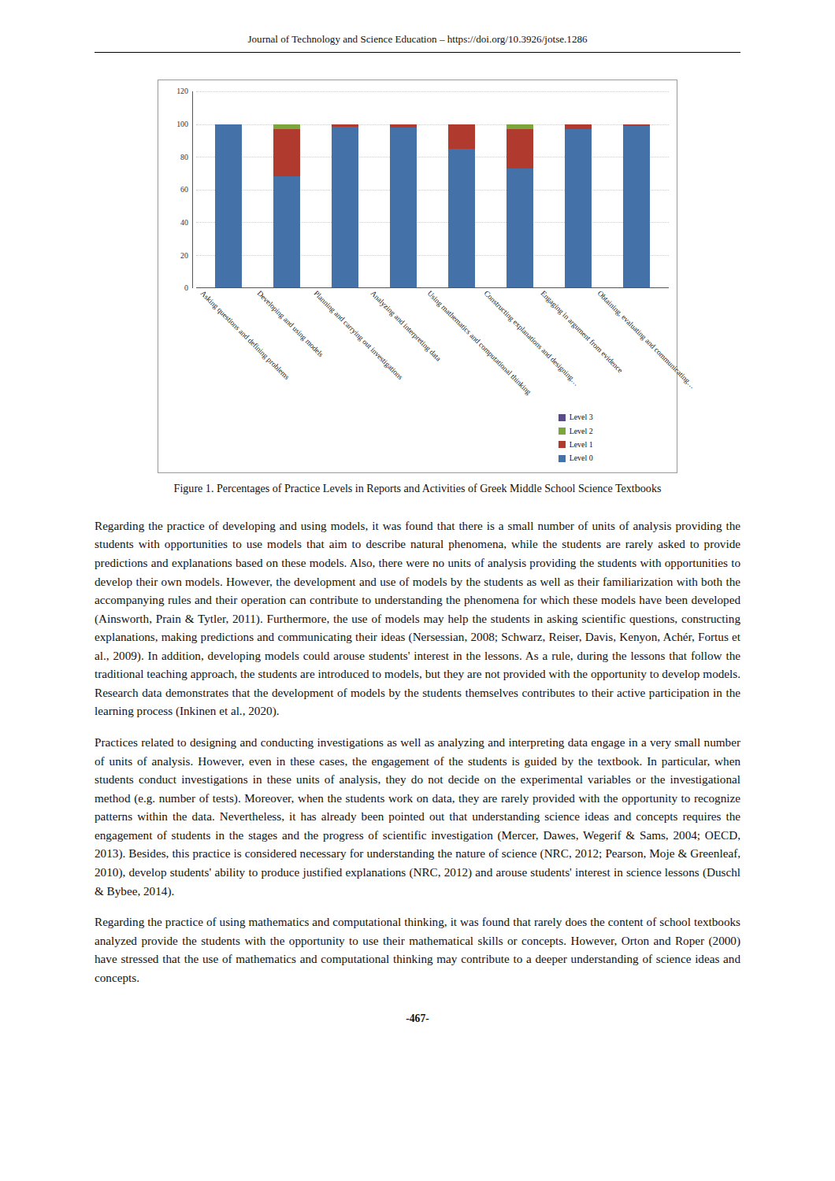Journal of Technology and Science Education – https://doi.org/10.3926/jotse.1286
120 100 80 60 40 20 0
Asking questions and defining problems Developing and using models Planning and carrying out investigations Analyzing and interpreting data Using mathematics and computational thinking Constructing explanations and designing… Engaging in argument from evidence Obtaining, evaluating and communicating…
Level 3
Level 2
Level 1
Level 0
Figure 1. Percentages of Practice Levels in Reports and Activities of Greek Middle School Science Textbooks
Regarding the practice of developing and using models, it was found that there is a small number of units of analysis providing the students with opportunities to use models that aim to describe natural phenomena, while the students are rarely asked to provide predictions and explanations based on these models. Also, there were no units of analysis providing the students with opportunities to develop their own models. However, the development and use of models by the students as well as their familiarization with both the accompanying rules and their operation can contribute to understanding the phenomena for which these models have been developed (Ainsworth, Prain & Tytler, 2011). Furthermore, the use of models may help the students in asking scientific questions, constructing explanations, making predictions and communicating their ideas (Nersessian, 2008; Schwarz, Reiser, Davis, Kenyon, Achér, Fortus et al., 2009). In addition, developing models could arouse students' interest in the lessons. As a rule, during the lessons that follow the traditional teaching approach, the students are introduced to models, but they are not provided with the opportunity to develop models. Research data demonstrates that the development of models by the students themselves contributes to their active participation in the learning process (Inkinen et al., 2020).
Practices related to designing and conducting investigations as well as analyzing and interpreting data engage in a very small number of units of analysis. However, even in these cases, the engagement of the students is guided by the textbook. In particular, when students conduct investigations in these units of analysis, they do not decide on the experimental variables or the investigational method (e.g. number of tests). Moreover, when the students work on data, they are rarely provided with the opportunity to recognize patterns within the data. Nevertheless, it has already been pointed out that understanding science ideas and concepts requires the engagement of students in the stages and the progress of scientific investigation (Mercer, Dawes, Wegerif & Sams, 2004; OECD, 2013). Besides, this practice is considered necessary for understanding the nature of science (NRC, 2012; Pearson, Moje & Greenleaf, 2010), develop students' ability to produce justified explanations (NRC, 2012) and arouse students' interest in science lessons (Duschl & Bybee, 2014).
Regarding the practice of using mathematics and computational thinking, it was found that rarely does the content of school textbooks analyzed provide the students with the opportunity to use their mathematical skills or concepts. However, Orton and Roper (2000) have stressed that the use of mathematics and computational thinking may contribute to a deeper understanding of science ideas and concepts.
-467-